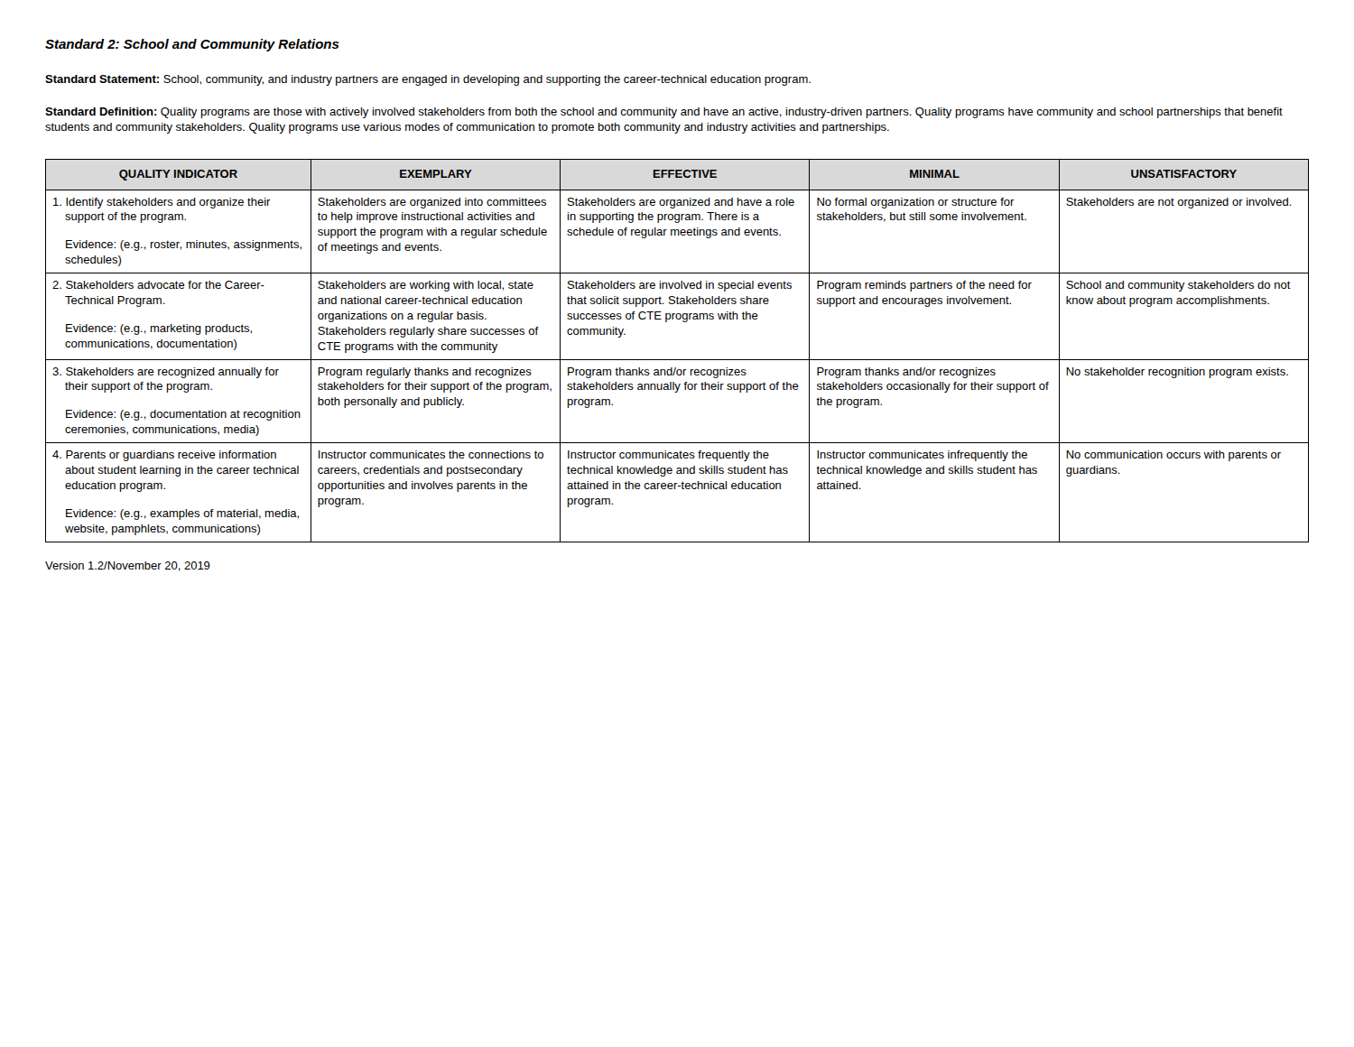Standard 2: School and Community Relations
Standard Statement: School, community, and industry partners are engaged in developing and supporting the career-technical education program.
Standard Definition: Quality programs are those with actively involved stakeholders from both the school and community and have an active, industry-driven partners. Quality programs have community and school partnerships that benefit students and community stakeholders. Quality programs use various modes of communication to promote both community and industry activities and partnerships.
| QUALITY INDICATOR | EXEMPLARY | EFFECTIVE | MINIMAL | UNSATISFACTORY |
| --- | --- | --- | --- | --- |
| 1. Identify stakeholders and organize their support of the program. Evidence: (e.g., roster, minutes, assignments, schedules) | Stakeholders are organized into committees to help improve instructional activities and support the program with a regular schedule of meetings and events. | Stakeholders are organized and have a role in supporting the program. There is a schedule of regular meetings and events. | No formal organization or structure for stakeholders, but still some involvement. | Stakeholders are not organized or involved. |
| 2. Stakeholders advocate for the Career-Technical Program. Evidence: (e.g., marketing products, communications, documentation) | Stakeholders are working with local, state and national career-technical education organizations on a regular basis. Stakeholders regularly share successes of CTE programs with the community | Stakeholders are involved in special events that solicit support. Stakeholders share successes of CTE programs with the community. | Program reminds partners of the need for support and encourages involvement. | School and community stakeholders do not know about program accomplishments. |
| 3. Stakeholders are recognized annually for their support of the program. Evidence: (e.g., documentation at recognition ceremonies, communications, media) | Program regularly thanks and recognizes stakeholders for their support of the program, both personally and publicly. | Program thanks and/or recognizes stakeholders annually for their support of the program. | Program thanks and/or recognizes stakeholders occasionally for their support of the program. | No stakeholder recognition program exists. |
| 4. Parents or guardians receive information about student learning in the career technical education program. Evidence: (e.g., examples of material, media, website, pamphlets, communications) | Instructor communicates the connections to careers, credentials and postsecondary opportunities and involves parents in the program. | Instructor communicates frequently the technical knowledge and skills student has attained in the career-technical education program. | Instructor communicates infrequently the technical knowledge and skills student has attained. | No communication occurs with parents or guardians. |
Version 1.2/November 20, 2019